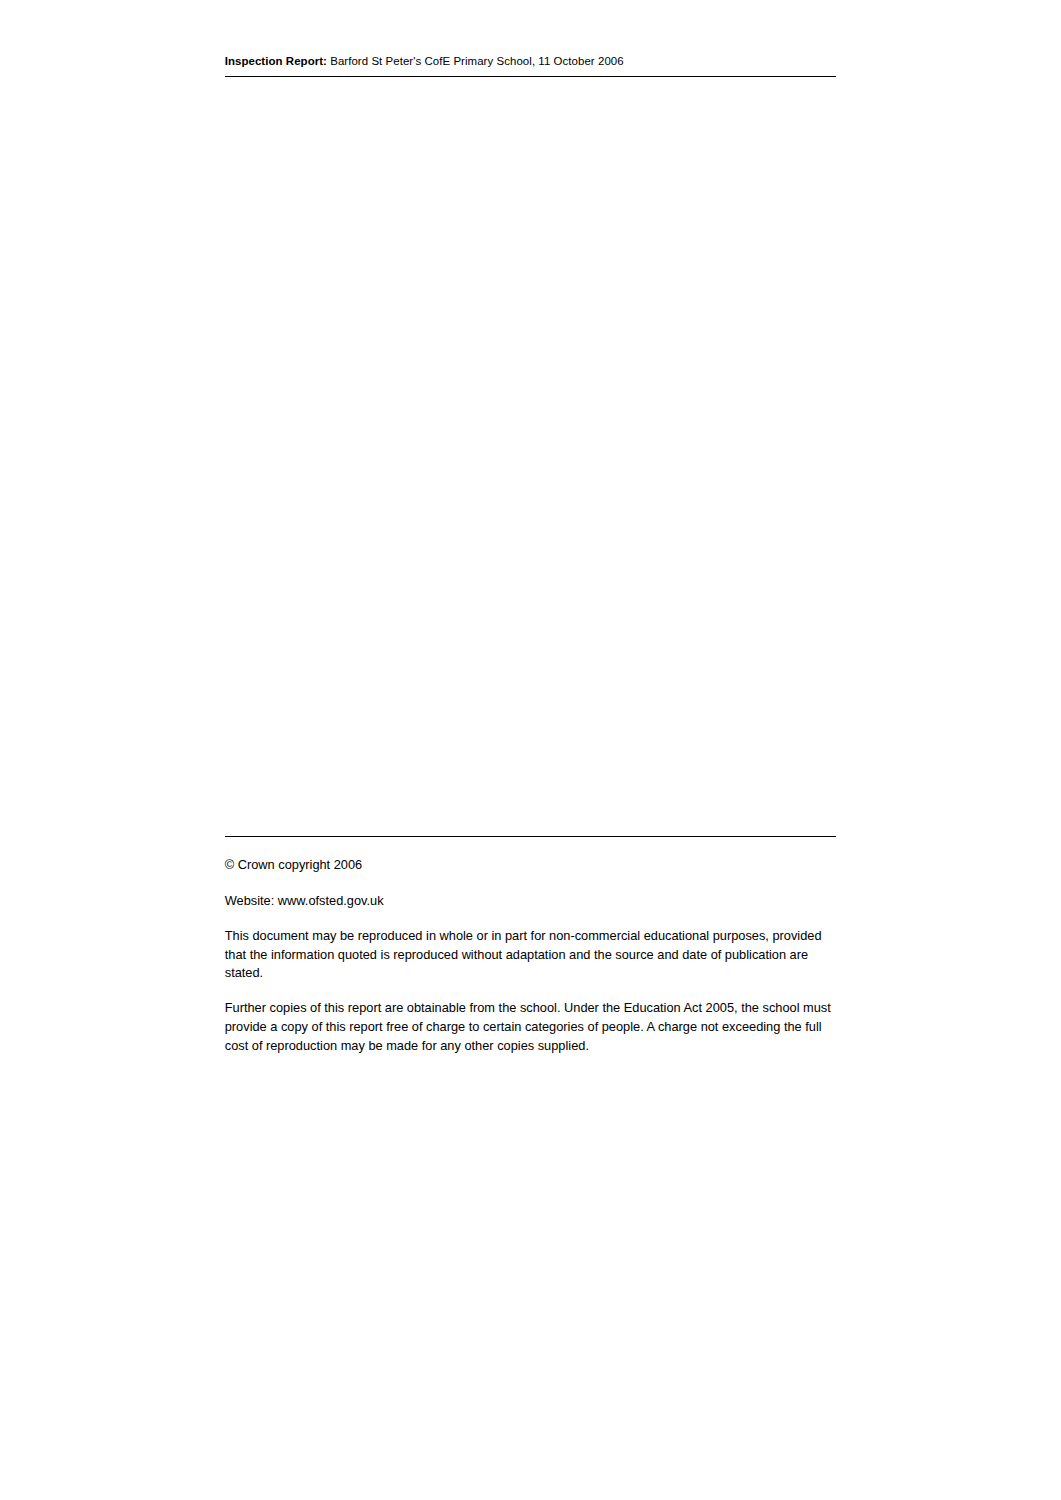Inspection Report: Barford St Peter's CofE Primary School, 11 October 2006
© Crown copyright 2006
Website: www.ofsted.gov.uk
This document may be reproduced in whole or in part for non-commercial educational purposes, provided that the information quoted is reproduced without adaptation and the source and date of publication are stated.
Further copies of this report are obtainable from the school. Under the Education Act 2005, the school must provide a copy of this report free of charge to certain categories of people. A charge not exceeding the full cost of reproduction may be made for any other copies supplied.